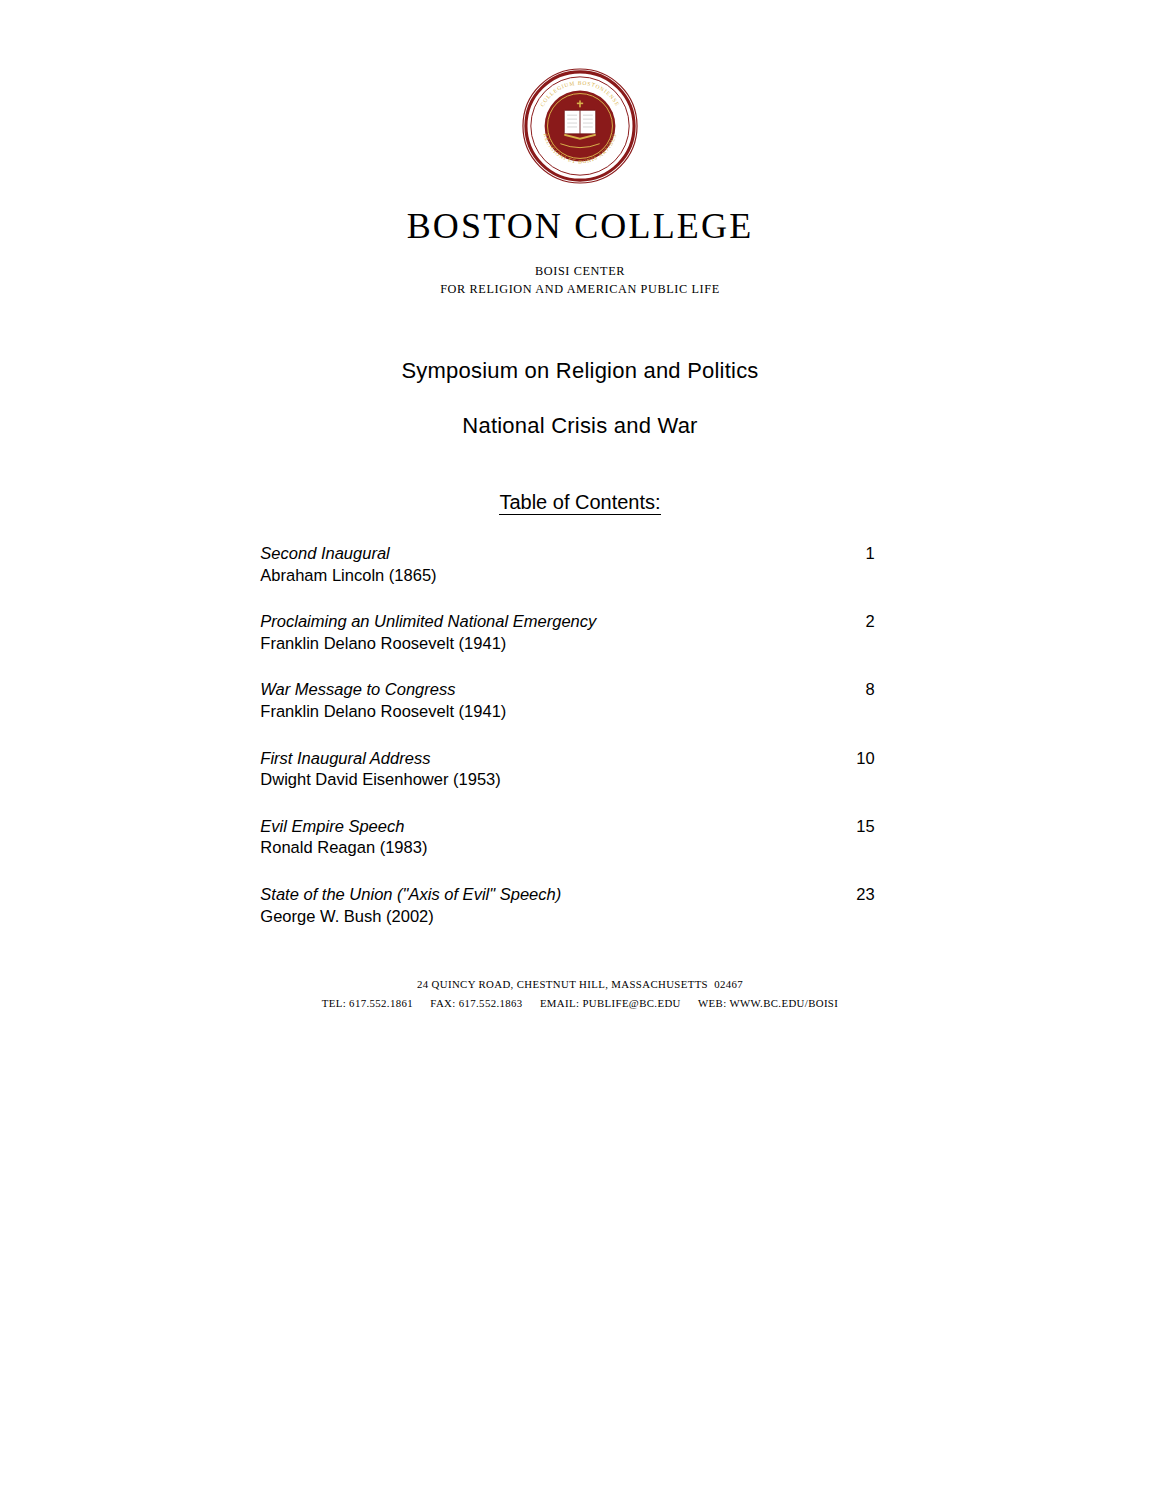COLLEGIUM BOSTONIENSE RELIGIONI ET BONIS ARTIBUS
BOSTON COLLEGE
BOISI CENTER FOR RELIGION AND AMERICAN PUBLIC LIFE
Symposium on Religion and Politics
National Crisis and War
Table of Contents:
| Second Inaugural Abraham Lincoln (1865) | 1 |
| Proclaiming an Unlimited National Emergency Franklin Delano Roosevelt (1941) | 2 |
| War Message to Congress Franklin Delano Roosevelt (1941) | 8 |
| First Inaugural Address Dwight David Eisenhower (1953) | 10 |
| Evil Empire Speech Ronald Reagan (1983) | 15 |
| State of the Union ("Axis of Evil" Speech) George W. Bush (2002) | 23 |
24 QUINCY ROAD, CHESTNUT HILL, MASSACHUSETTS 02467
TEL: 617.552.1861 FAX: 617.552.1863 EMAIL: PUBLIFE@BC.EDU WEB: WWW.BC.EDU/BOISI